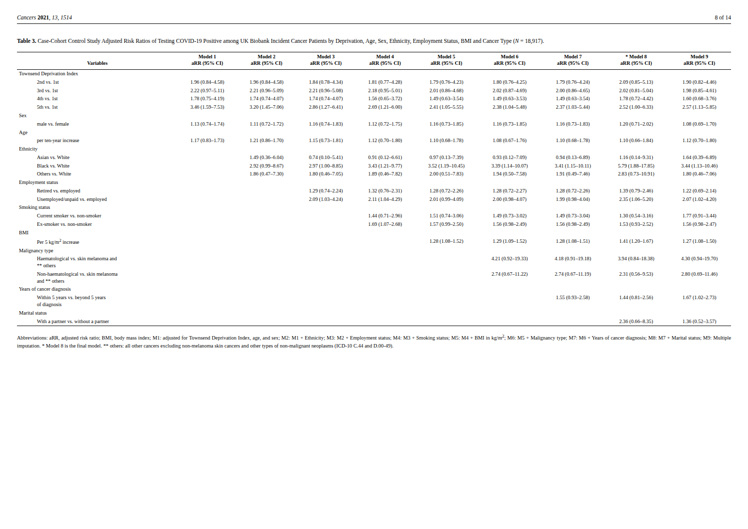Cancers 2021, 13, 1514
8 of 14
Table 3. Case-Cohort Control Study Adjusted Risk Ratios of Testing COVID-19 Positive among UK Biobank Incident Cancer Patients by Deprivation, Age, Sex, Ethnicity, Employment Status, BMI and Cancer Type (N = 18,917).
| Variables | Model 1 aRR (95% CI) | Model 2 aRR (95% CI) | Model 3 aRR (95% CI) | Model 4 aRR (95% CI) | Model 5 aRR (95% CI) | Model 6 aRR (95% CI) | Model 7 aRR (95% CI) | * Model 8 aRR (95% CI) | Model 9 aRR (95% CI) |
| --- | --- | --- | --- | --- | --- | --- | --- | --- | --- |
| Townsend Deprivation Index | | | | | | | | | |
| 2nd vs. 1st | 1.96 (0.84–4.58) | 1.96 (0.84–4.58) | 1.84 (0.78–4.34) | 1.81 (0.77–4.28) | 1.79 (0.76–4.23) | 1.80 (0.76–4.25) | 1.79 (0.76–4.24) | 2.09 (0.85–5.13) | 1.90 (0.82–4.46) |
| 3rd vs. 1st | 2.22 (0.97–5.11) | 2.21 (0.96–5.09) | 2.21 (0.96–5.08) | 2.18 (0.95–5.01) | 2.01 (0.86–4.68) | 2.02 (0.87–4.69) | 2.00 (0.86–4.65) | 2.02 (0.81–5.04) | 1.98 (0.85–4.61) |
| 4th vs. 1st | 1.78 (0.75–4.19) | 1.74 (0.74–4.07) | 1.74 (0.74–4.07) | 1.56 (0.65–3.72) | 1.49 (0.63–3.54) | 1.49 (0.63–3.53) | 1.49 (0.63–3.54) | 1.78 (0.72–4.42) | 1.60 (0.68–3.76) |
| 5th vs. 1st | 3.46 (1.59–7.53) | 3.20 (1.45–7.06) | 2.86 (1.27–6.41) | 2.69 (1.21–6.00) | 2.41 (1.05–5.55) | 2.38 (1.04–5.48) | 2.37 (1.03–5.44) | 2.52 (1.00–6.33) | 2.57 (1.13–5.85) |
| Sex | | | | | | | | | |
| male vs. female | 1.13 (0.74–1.74) | 1.11 (0.72–1.72) | 1.16 (0.74–1.83) | 1.12 (0.72–1.75) | 1.16 (0.73–1.85) | 1.16 (0.73–1.85) | 1.16 (0.73–1.83) | 1.20 (0.71–2.02) | 1.08 (0.69–1.70) |
| Age | | | | | | | | | |
| per ten-year increase | 1.17 (0.83–1.73) | 1.21 (0.86–1.70) | 1.15 (0.73–1.81) | 1.12 (0.70–1.80) | 1.10 (0.68–1.78) | 1.08 (0.67–1.76) | 1.10 (0.68–1.78) | 1.10 (0.66–1.84) | 1.12 (0.70–1.80) |
| Ethnicity | | | | | | | | | |
| Asian vs. White | | 1.49 (0.36–6.04) | 0.74 (0.10–5.41) | 0.91 (0.12–6.61) | 0.97 (0.13–7.39) | 0.93 (0.12–7.09) | 0.94 (0.13–6.89) | 1.16 (0.14–9.31) | 1.64 (0.39–6.89) |
| Black vs. White | | 2.92 (0.99–8.67) | 2.97 (1.00–8.85) | 3.43 (1.21–9.77) | 3.52 (1.19–10.45) | 3.39 (1.14–10.07) | 3.41 (1.15–10.11) | 5.79 (1.88–17.85) | 3.44 (1.13–10.46) |
| Others vs. White | | 1.86 (0.47–7.30) | 1.80 (0.46–7.05) | 1.89 (0.46–7.82) | 2.00 (0.51–7.83) | 1.94 (0.50–7.58) | 1.91 (0.49–7.46) | 2.83 (0.73–10.91) | 1.80 (0.46–7.06) |
| Employment status | | | | | | | | | |
| Retired vs. employed | | | 1.29 (0.74–2.24) | 1.32 (0.76–2.31) | 1.28 (0.72–2.26) | 1.28 (0.72–2.27) | 1.28 (0.72–2.26) | 1.39 (0.79–2.46) | 1.22 (0.69–2.14) |
| Unemployed/unpaid vs. employed | | | 2.09 (1.03–4.24) | 2.11 (1.04–4.29) | 2.01 (0.99–4.09) | 2.00 (0.98–4.07) | 1.99 (0.98–4.04) | 2.35 (1.06–5.20) | 2.07 (1.02–4.20) |
| Smoking status | | | | | | | | | |
| Current smoker vs. non-smoker | | | | 1.44 (0.71–2.96) | 1.51 (0.74–3.06) | 1.49 (0.73–3.02) | 1.49 (0.73–3.04) | 1.30 (0.54–3.16) | 1.77 (0.91–3.44) |
| Ex-smoker vs. non-smoker | | | | 1.69 (1.07–2.68) | 1.57 (0.99–2.50) | 1.56 (0.98–2.49) | 1.56 (0.98–2.49) | 1.53 (0.93–2.52) | 1.56 (0.98–2.47) |
| BMI | | | | | | | | | |
| Per 5 kg/m 2 increase | | | | | 1.28 (1.08–1.52) | 1.29 (1.09–1.52) | 1.28 (1.08–1.51) | 1.41 (1.20–1.67) | 1.27 (1.08–1.50) |
| Malignancy type | | | | | | | | | |
| Haematological vs. skin melanoma and ** others | | | | | | 4.21 (0.92–19.33) | 4.18 (0.91–19.18) | 3.94 (0.84–18.38) | 4.30 (0.94–19.70) |
| Non-haematological vs. skin melanoma and ** others | | | | | | 2.74 (0.67–11.22) | 2.74 (0.67–11.19) | 2.31 (0.56–9.53) | 2.80 (0.69–11.46) |
| Years of cancer diagnosis | | | | | | | | | |
| Within 5 years vs. beyond 5 years of diagnosis | | | | | | | 1.55 (0.93–2.58) | 1.44 (0.81–2.56) | 1.67 (1.02–2.73) |
| Marital status | | | | | | | | | |
| With a partner vs. without a partner | | | | | | | | 2.36 (0.66–8.35) | 1.36 (0.52–3.57) |
Abbreviations: aRR, adjusted risk ratio; BMI, body mass index; M1: adjusted for Townsend Deprivation Index, age, and sex; M2: M1 + Ethnicity; M3: M2 + Employment status; M4: M3 + Smoking status; M5: M4 + BMI in kg/m2; M6: M5 + Malignancy type; M7: M6 + Years of cancer diagnosis; M8: M7 + Marital status; M9: Multiple imputation. * Model 8 is the final model. ** others: all other cancers excluding non-melanoma skin cancers and other types of non-malignant neoplasms (ICD-10 C.44 and D.00-49).